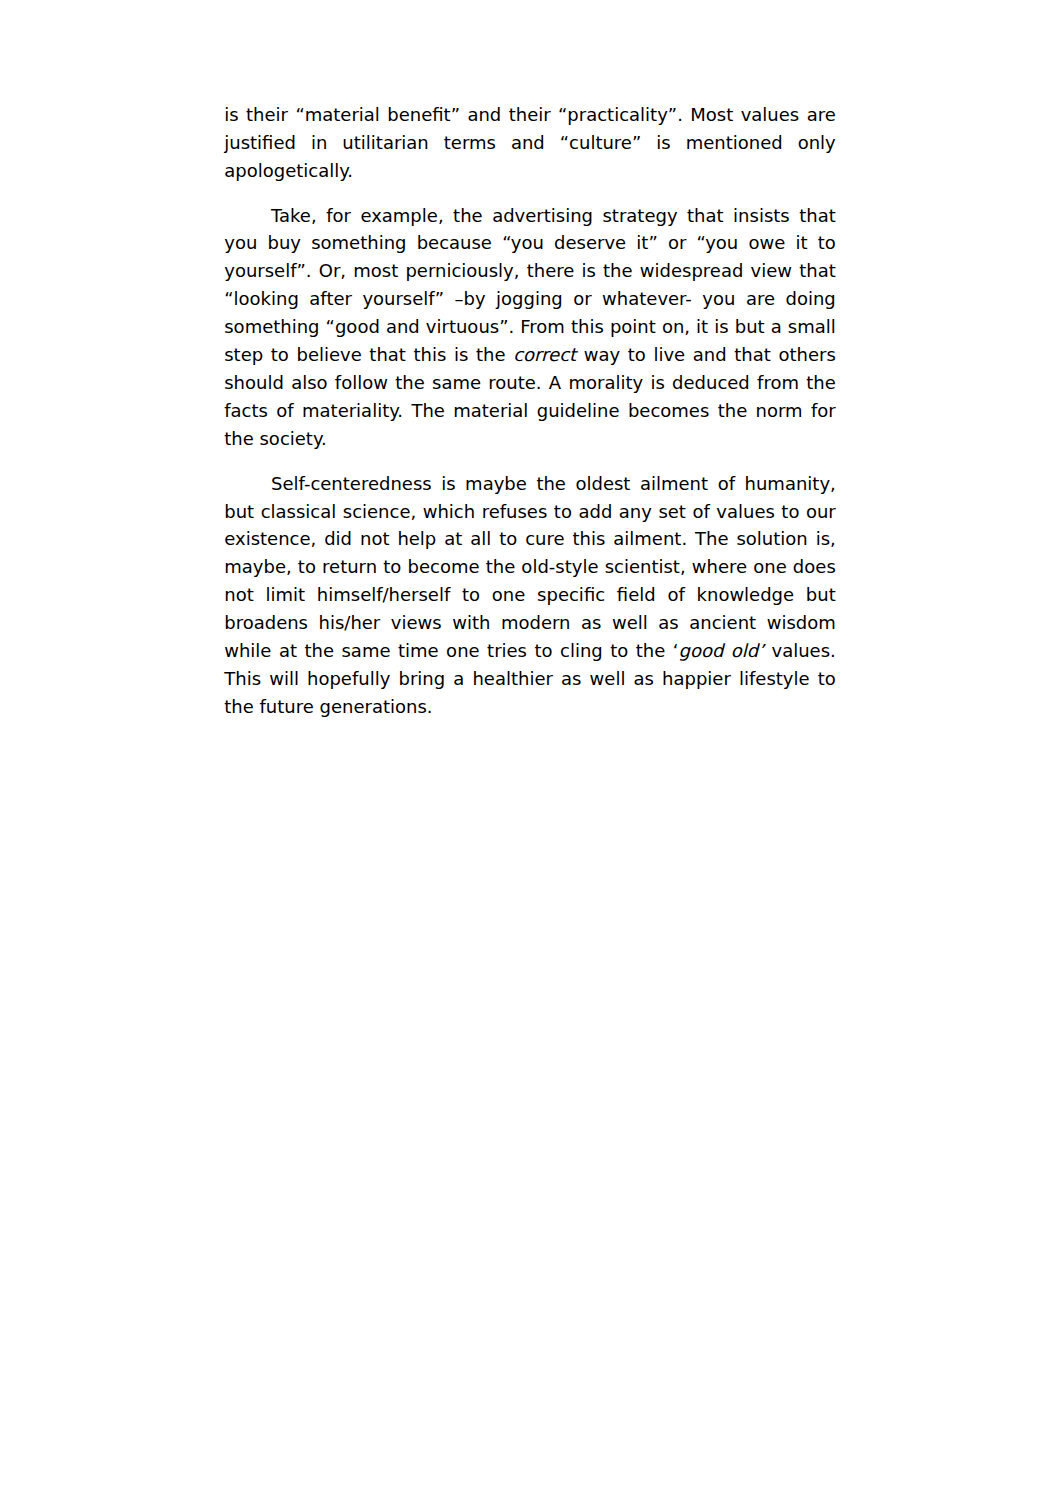is their “material benefit” and their “practicality”. Most values are justified in utilitarian terms and “culture” is mentioned only apologetically.
Take, for example, the advertising strategy that insists that you buy something because “you deserve it” or “you owe it to yourself”. Or, most perniciously, there is the widespread view that “looking after yourself” –by jogging or whatever- you are doing something “good and virtuous”. From this point on, it is but a small step to believe that this is the correct way to live and that others should also follow the same route. A morality is deduced from the facts of materiality. The material guideline becomes the norm for the society.
Self-centeredness is maybe the oldest ailment of humanity, but classical science, which refuses to add any set of values to our existence, did not help at all to cure this ailment. The solution is, maybe, to return to become the old-style scientist, where one does not limit himself/herself to one specific field of knowledge but broadens his/her views with modern as well as ancient wisdom while at the same time one tries to cling to the ‘good old’ values. This will hopefully bring a healthier as well as happier lifestyle to the future generations.